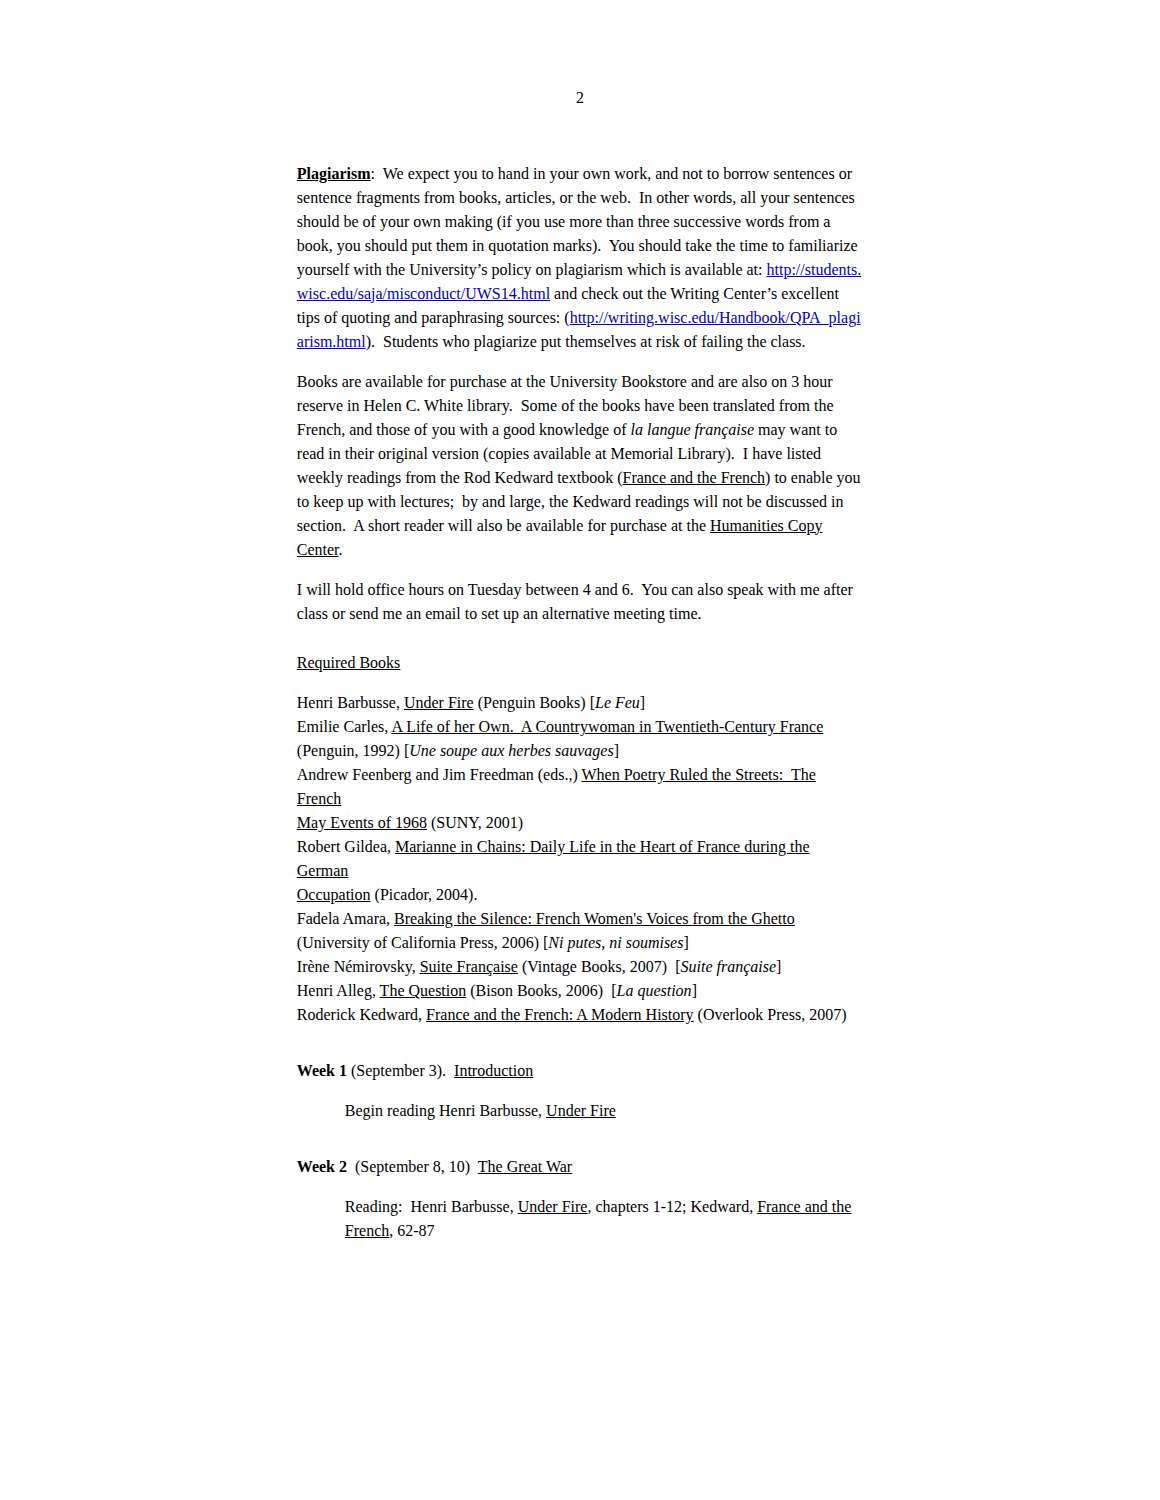2
Plagiarism: We expect you to hand in your own work, and not to borrow sentences or sentence fragments from books, articles, or the web. In other words, all your sentences should be of your own making (if you use more than three successive words from a book, you should put them in quotation marks). You should take the time to familiarize yourself with the University’s policy on plagiarism which is available at: http://students.wisc.edu/saja/misconduct/UWS14.html and check out the Writing Center’s excellent tips of quoting and paraphrasing sources: (http://writing.wisc.edu/Handbook/QPA_plagiarism.html). Students who plagiarize put themselves at risk of failing the class.
Books are available for purchase at the University Bookstore and are also on 3 hour reserve in Helen C. White library. Some of the books have been translated from the French, and those of you with a good knowledge of la langue française may want to read in their original version (copies available at Memorial Library). I have listed weekly readings from the Rod Kedward textbook (France and the French) to enable you to keep up with lectures; by and large, the Kedward readings will not be discussed in section. A short reader will also be available for purchase at the Humanities Copy Center.
I will hold office hours on Tuesday between 4 and 6. You can also speak with me after class or send me an email to set up an alternative meeting time.
Required Books
Henri Barbusse, Under Fire (Penguin Books) [Le Feu]
Emilie Carles, A Life of her Own. A Countrywoman in Twentieth-Century France
(Penguin, 1992) [Une soupe aux herbes sauvages]
Andrew Feenberg and Jim Freedman (eds.,) When Poetry Ruled the Streets: The French
May Events of 1968 (SUNY, 2001)
Robert Gildea, Marianne in Chains: Daily Life in the Heart of France during the German
Occupation (Picador, 2004).
Fadela Amara, Breaking the Silence: French Women's Voices from the Ghetto
(University of California Press, 2006) [Ni putes, ni soumises]
Irène Némirovsky, Suite Française (Vintage Books, 2007) [Suite française]
Henri Alleg, The Question (Bison Books, 2006) [La question]
Roderick Kedward, France and the French: A Modern History (Overlook Press, 2007)
Week 1 (September 3). Introduction
Begin reading Henri Barbusse, Under Fire
Week 2 (September 8, 10) The Great War
Reading: Henri Barbusse, Under Fire, chapters 1-12; Kedward, France and the French, 62-87